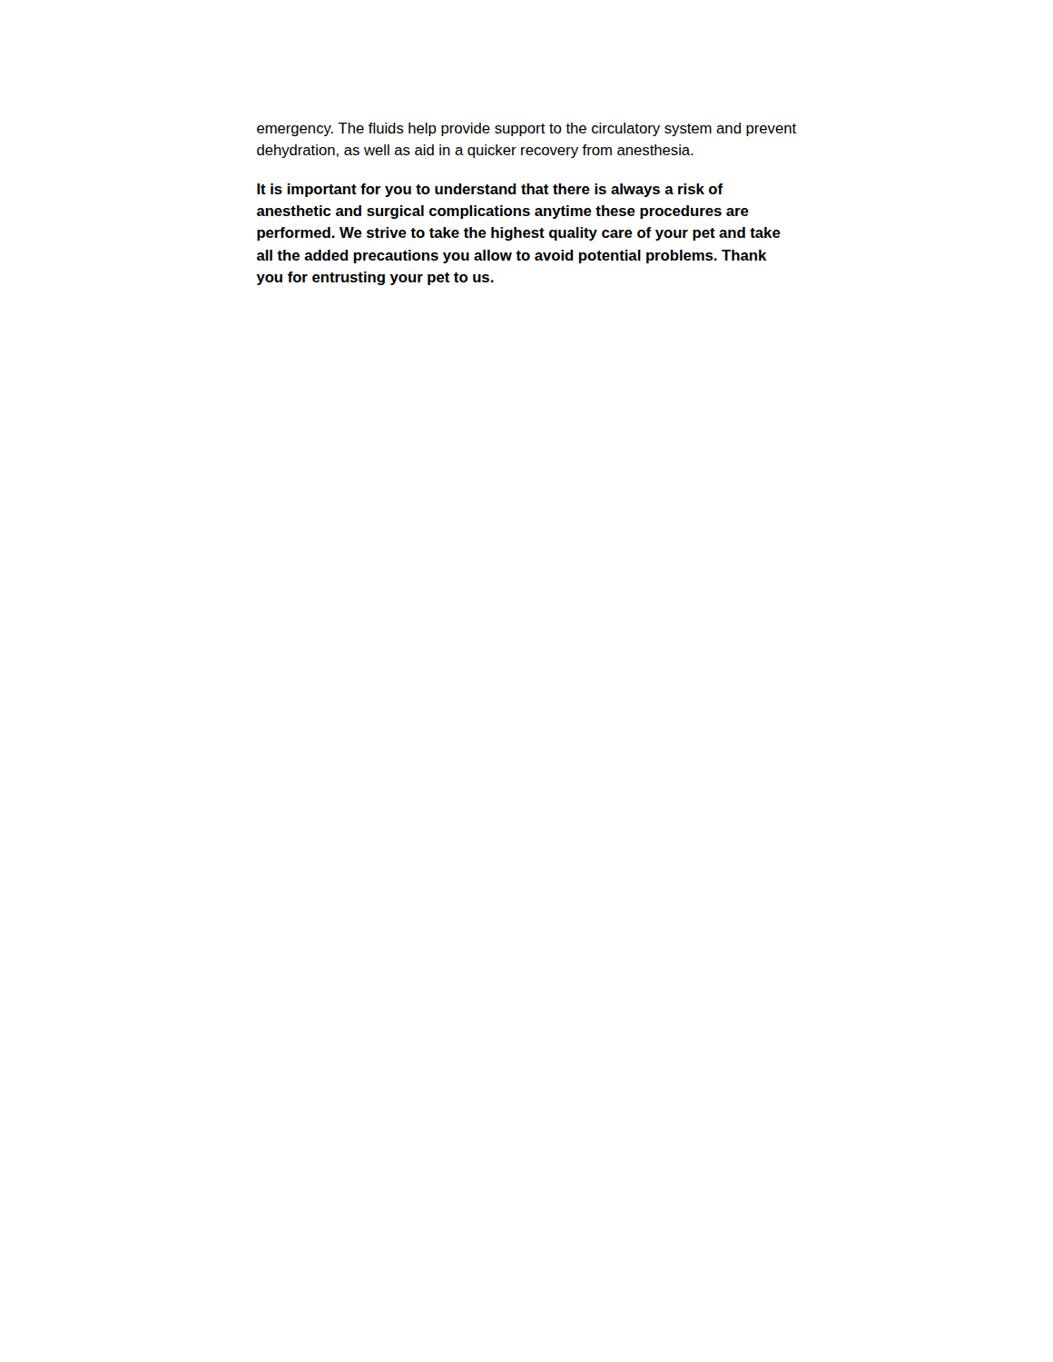emergency. The fluids help provide support to the circulatory system and prevent dehydration, as well as aid in a quicker recovery from anesthesia.
It is important for you to understand that there is always a risk of anesthetic and surgical complications anytime these procedures are performed. We strive to take the highest quality care of your pet and take all the added precautions you allow to avoid potential problems. Thank you for entrusting your pet to us.